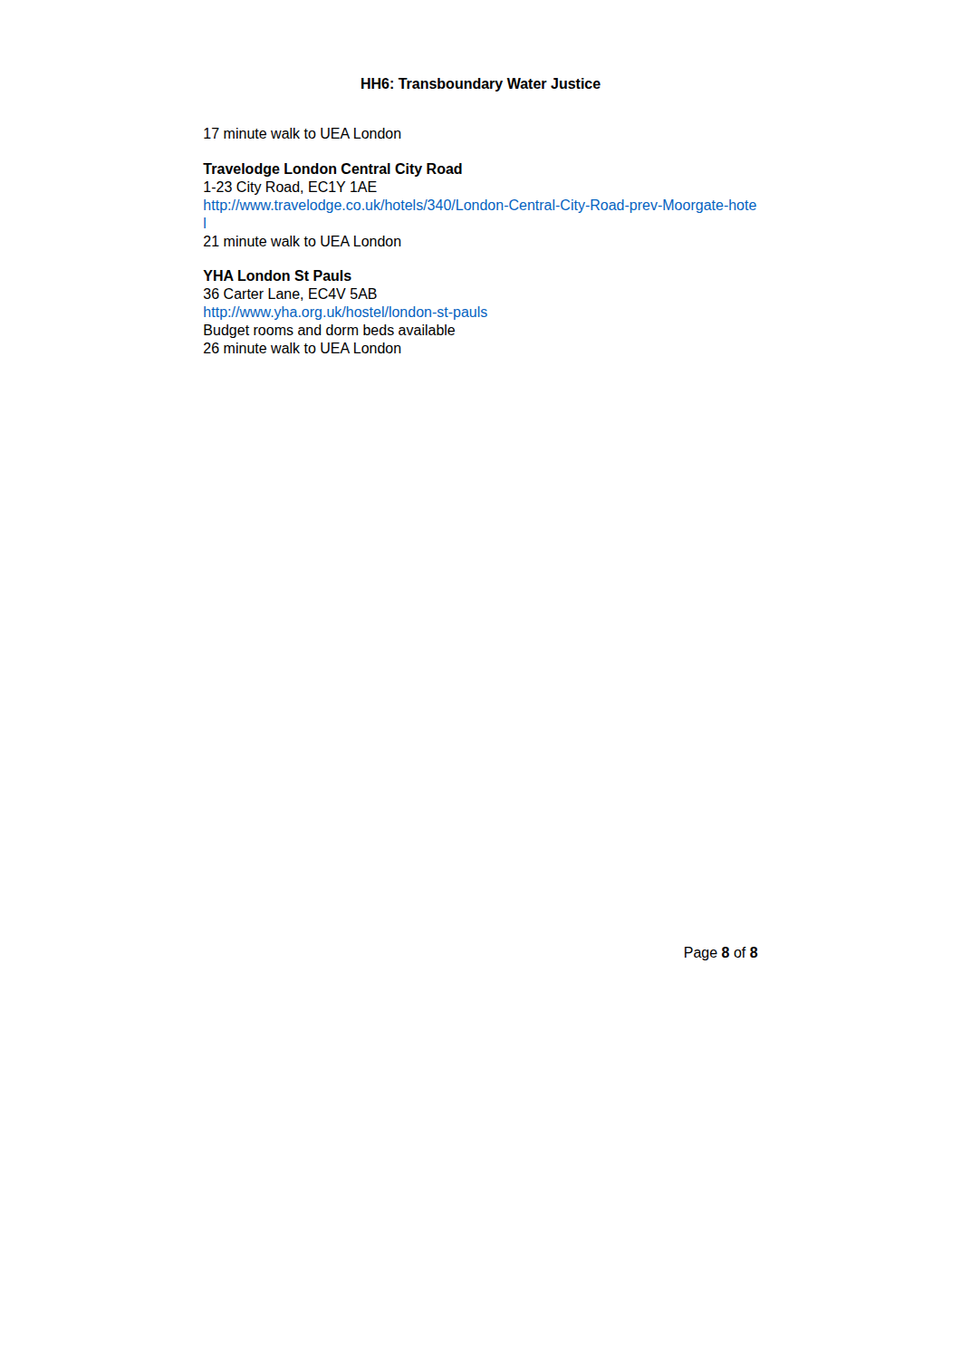HH6: Transboundary Water Justice
17 minute walk to UEA London
Travelodge London Central City Road
1-23 City Road, EC1Y 1AE
http://www.travelodge.co.uk/hotels/340/London-Central-City-Road-prev-Moorgate-hotel
21 minute walk to UEA London
YHA London St Pauls
36 Carter Lane, EC4V 5AB
http://www.yha.org.uk/hostel/london-st-pauls
Budget rooms and dorm beds available
26 minute walk to UEA London
Page 8 of 8